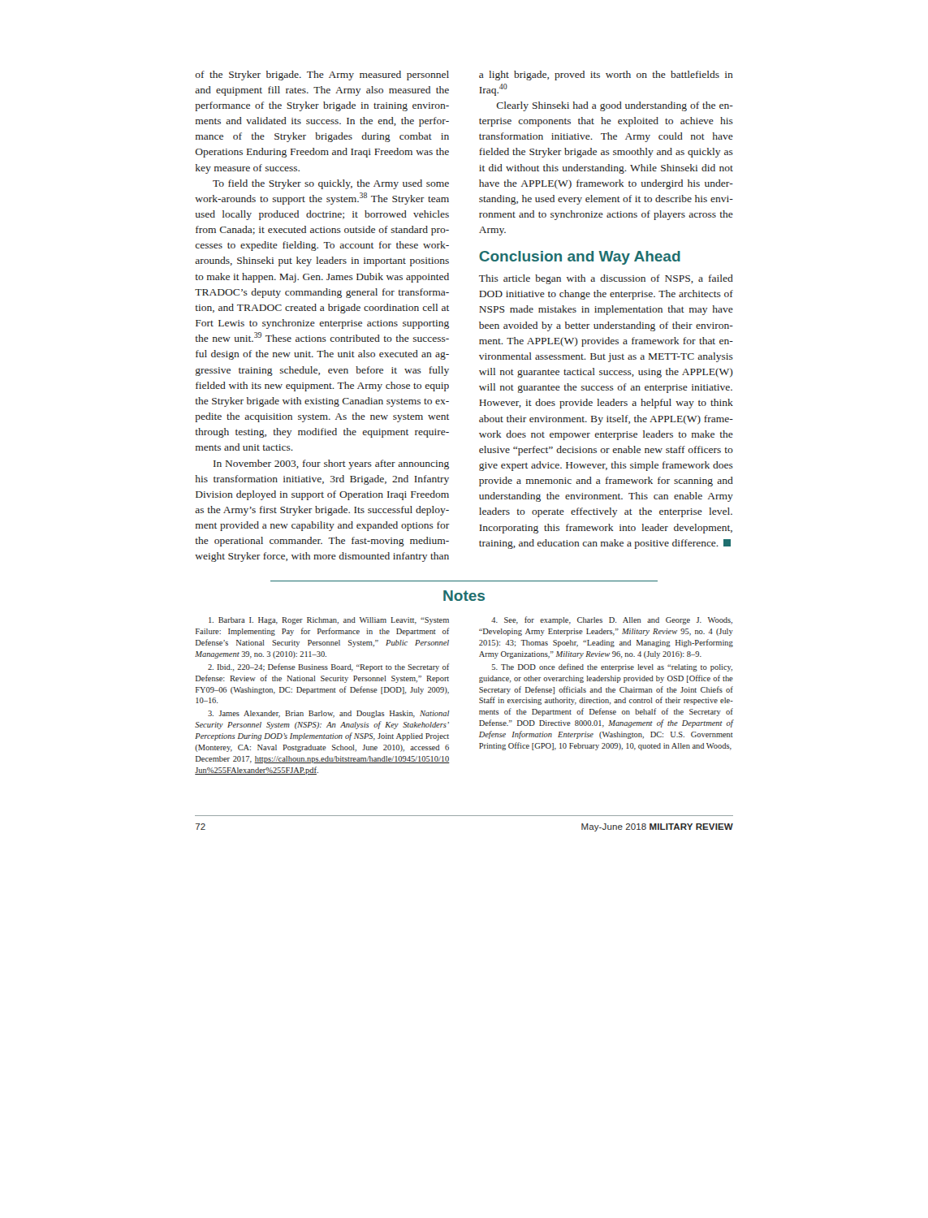of the Stryker brigade. The Army measured personnel and equipment fill rates. The Army also measured the performance of the Stryker brigade in training environments and validated its success. In the end, the performance of the Stryker brigades during combat in Operations Enduring Freedom and Iraqi Freedom was the key measure of success.
To field the Stryker so quickly, the Army used some work-arounds to support the system.38 The Stryker team used locally produced doctrine; it borrowed vehicles from Canada; it executed actions outside of standard processes to expedite fielding. To account for these work-arounds, Shinseki put key leaders in important positions to make it happen. Maj. Gen. James Dubik was appointed TRADOC’s deputy commanding general for transformation, and TRADOC created a brigade coordination cell at Fort Lewis to synchronize enterprise actions supporting the new unit.39 These actions contributed to the successful design of the new unit. The unit also executed an aggressive training schedule, even before it was fully fielded with its new equipment. The Army chose to equip the Stryker brigade with existing Canadian systems to expedite the acquisition system. As the new system went through testing, they modified the equipment requirements and unit tactics.
In November 2003, four short years after announcing his transformation initiative, 3rd Brigade, 2nd Infantry Division deployed in support of Operation Iraqi Freedom as the Army’s first Stryker brigade. Its successful deployment provided a new capability and expanded options for the operational commander. The fast-moving medium-weight Stryker force, with more dismounted infantry than a light brigade, proved its worth on the battlefields in Iraq.40
Clearly Shinseki had a good understanding of the enterprise components that he exploited to achieve his transformation initiative. The Army could not have fielded the Stryker brigade as smoothly and as quickly as it did without this understanding. While Shinseki did not have the APPLE(W) framework to undergird his understanding, he used every element of it to describe his environment and to synchronize actions of players across the Army.
Conclusion and Way Ahead
This article began with a discussion of NSPS, a failed DOD initiative to change the enterprise. The architects of NSPS made mistakes in implementation that may have been avoided by a better understanding of their environment. The APPLE(W) provides a framework for that environmental assessment. But just as a METT-TC analysis will not guarantee tactical success, using the APPLE(W) will not guarantee the success of an enterprise initiative. However, it does provide leaders a helpful way to think about their environment. By itself, the APPLE(W) framework does not empower enterprise leaders to make the elusive “perfect” decisions or enable new staff officers to give expert advice. However, this simple framework does provide a mnemonic and a framework for scanning and understanding the environment. This can enable Army leaders to operate effectively at the enterprise level. Incorporating this framework into leader development, training, and education can make a positive difference.
Notes
1. Barbara I. Haga, Roger Richman, and William Leavitt, “System Failure: Implementing Pay for Performance in the Department of Defense’s National Security Personnel System,” Public Personnel Management 39, no. 3 (2010): 211–30.
2. Ibid., 220–24; Defense Business Board, “Report to the Secretary of Defense: Review of the National Security Personnel System,” Report FY09–06 (Washington, DC: Department of Defense [DOD], July 2009), 10–16.
3. James Alexander, Brian Barlow, and Douglas Haskin, National Security Personnel System (NSPS): An Analysis of Key Stakeholders’ Perceptions During DOD’s Implementation of NSPS, Joint Applied Project (Monterey, CA: Naval Postgraduate School, June 2010), accessed 6 December 2017, https://calhoun.nps.edu/bitstream/handle/10945/10510/10Jun%255FAlexander%255FJAP.pdf.
4. See, for example, Charles D. Allen and George J. Woods, “Developing Army Enterprise Leaders,” Military Review 95, no. 4 (July 2015): 43; Thomas Spoehr, “Leading and Managing High-Performing Army Organizations,” Military Review 96, no. 4 (July 2016): 8–9.
5. The DOD once defined the enterprise level as “relating to policy, guidance, or other overarching leadership provided by OSD [Office of the Secretary of Defense] officials and the Chairman of the Joint Chiefs of Staff in exercising authority, direction, and control of their respective elements of the Department of Defense on behalf of the Secretary of Defense.” DOD Directive 8000.01, Management of the Department of Defense Information Enterprise (Washington, DC: U.S. Government Printing Office [GPO], 10 February 2009), 10, quoted in Allen and Woods,
72
May-June 2018 MILITARY REVIEW